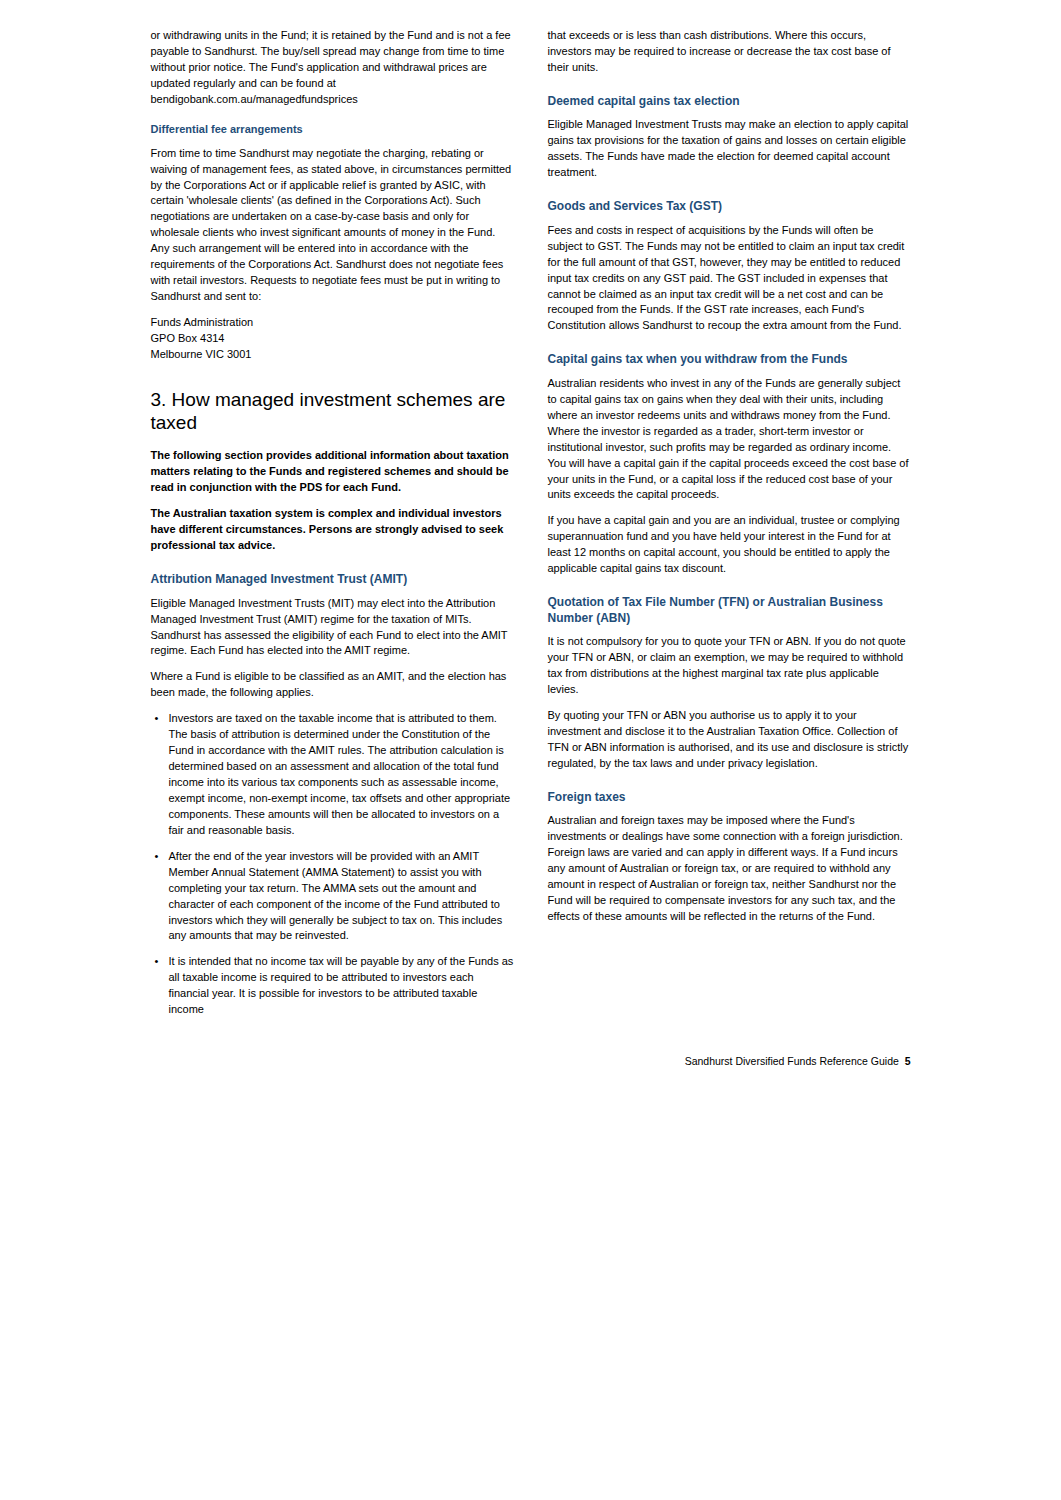or withdrawing units in the Fund; it is retained by the Fund and is not a fee payable to Sandhurst. The buy/sell spread may change from time to time without prior notice. The Fund's application and withdrawal prices are updated regularly and can be found at bendigobank.com.au/managedfundsprices
Differential fee arrangements
From time to time Sandhurst may negotiate the charging, rebating or waiving of management fees, as stated above, in circumstances permitted by the Corporations Act or if applicable relief is granted by ASIC, with certain 'wholesale clients' (as defined in the Corporations Act). Such negotiations are undertaken on a case-by-case basis and only for wholesale clients who invest significant amounts of money in the Fund. Any such arrangement will be entered into in accordance with the requirements of the Corporations Act. Sandhurst does not negotiate fees with retail investors. Requests to negotiate fees must be put in writing to Sandhurst and sent to:
Funds Administration
GPO Box 4314
Melbourne VIC 3001
3. How managed investment schemes are taxed
The following section provides additional information about taxation matters relating to the Funds and registered schemes and should be read in conjunction with the PDS for each Fund.
The Australian taxation system is complex and individual investors have different circumstances. Persons are strongly advised to seek professional tax advice.
Attribution Managed Investment Trust (AMIT)
Eligible Managed Investment Trusts (MIT) may elect into the Attribution Managed Investment Trust (AMIT) regime for the taxation of MITs. Sandhurst has assessed the eligibility of each Fund to elect into the AMIT regime. Each Fund has elected into the AMIT regime.
Where a Fund is eligible to be classified as an AMIT, and the election has been made, the following applies.
Investors are taxed on the taxable income that is attributed to them. The basis of attribution is determined under the Constitution of the Fund in accordance with the AMIT rules. The attribution calculation is determined based on an assessment and allocation of the total fund income into its various tax components such as assessable income, exempt income, non-exempt income, tax offsets and other appropriate components. These amounts will then be allocated to investors on a fair and reasonable basis.
After the end of the year investors will be provided with an AMIT Member Annual Statement (AMMA Statement) to assist you with completing your tax return. The AMMA sets out the amount and character of each component of the income of the Fund attributed to investors which they will generally be subject to tax on. This includes any amounts that may be reinvested.
It is intended that no income tax will be payable by any of the Funds as all taxable income is required to be attributed to investors each financial year. It is possible for investors to be attributed taxable income
that exceeds or is less than cash distributions. Where this occurs, investors may be required to increase or decrease the tax cost base of their units.
Deemed capital gains tax election
Eligible Managed Investment Trusts may make an election to apply capital gains tax provisions for the taxation of gains and losses on certain eligible assets. The Funds have made the election for deemed capital account treatment.
Goods and Services Tax (GST)
Fees and costs in respect of acquisitions by the Funds will often be subject to GST. The Funds may not be entitled to claim an input tax credit for the full amount of that GST, however, they may be entitled to reduced input tax credits on any GST paid. The GST included in expenses that cannot be claimed as an input tax credit will be a net cost and can be recouped from the Funds. If the GST rate increases, each Fund's Constitution allows Sandhurst to recoup the extra amount from the Fund.
Capital gains tax when you withdraw from the Funds
Australian residents who invest in any of the Funds are generally subject to capital gains tax on gains when they deal with their units, including where an investor redeems units and withdraws money from the Fund. Where the investor is regarded as a trader, short-term investor or institutional investor, such profits may be regarded as ordinary income. You will have a capital gain if the capital proceeds exceed the cost base of your units in the Fund, or a capital loss if the reduced cost base of your units exceeds the capital proceeds.
If you have a capital gain and you are an individual, trustee or complying superannuation fund and you have held your interest in the Fund for at least 12 months on capital account, you should be entitled to apply the applicable capital gains tax discount.
Quotation of Tax File Number (TFN) or Australian Business Number (ABN)
It is not compulsory for you to quote your TFN or ABN. If you do not quote your TFN or ABN, or claim an exemption, we may be required to withhold tax from distributions at the highest marginal tax rate plus applicable levies.
By quoting your TFN or ABN you authorise us to apply it to your investment and disclose it to the Australian Taxation Office. Collection of TFN or ABN information is authorised, and its use and disclosure is strictly regulated, by the tax laws and under privacy legislation.
Foreign taxes
Australian and foreign taxes may be imposed where the Fund's investments or dealings have some connection with a foreign jurisdiction. Foreign laws are varied and can apply in different ways. If a Fund incurs any amount of Australian or foreign tax, or are required to withhold any amount in respect of Australian or foreign tax, neither Sandhurst nor the Fund will be required to compensate investors for any such tax, and the effects of these amounts will be reflected in the returns of the Fund.
Sandhurst Diversified Funds Reference Guide 5